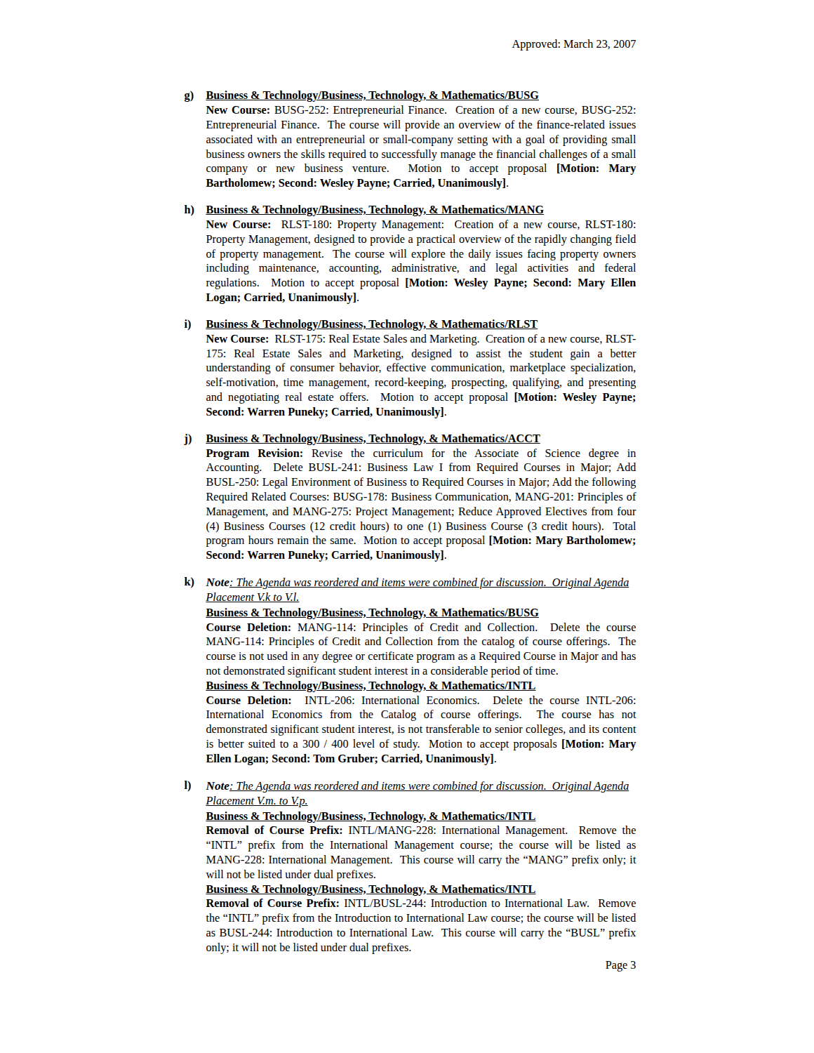Approved: March 23, 2007
g) Business & Technology/Business, Technology, & Mathematics/BUSG New Course: BUSG-252: Entrepreneurial Finance. Creation of a new course, BUSG-252: Entrepreneurial Finance. The course will provide an overview of the finance-related issues associated with an entrepreneurial or small-company setting with a goal of providing small business owners the skills required to successfully manage the financial challenges of a small company or new business venture. Motion to accept proposal [Motion: Mary Bartholomew; Second: Wesley Payne; Carried, Unanimously].
h) Business & Technology/Business, Technology, & Mathematics/MANG New Course: RLST-180: Property Management: Creation of a new course, RLST-180: Property Management, designed to provide a practical overview of the rapidly changing field of property management. The course will explore the daily issues facing property owners including maintenance, accounting, administrative, and legal activities and federal regulations. Motion to accept proposal [Motion: Wesley Payne; Second: Mary Ellen Logan; Carried, Unanimously].
i) Business & Technology/Business, Technology, & Mathematics/RLST New Course: RLST-175: Real Estate Sales and Marketing. Creation of a new course, RLST-175: Real Estate Sales and Marketing, designed to assist the student gain a better understanding of consumer behavior, effective communication, marketplace specialization, self-motivation, time management, record-keeping, prospecting, qualifying, and presenting and negotiating real estate offers. Motion to accept proposal [Motion: Wesley Payne; Second: Warren Puneky; Carried, Unanimously].
j) Business & Technology/Business, Technology, & Mathematics/ACCT Program Revision: Revise the curriculum for the Associate of Science degree in Accounting. Delete BUSL-241: Business Law I from Required Courses in Major; Add BUSL-250: Legal Environment of Business to Required Courses in Major; Add the following Required Related Courses: BUSG-178: Business Communication, MANG-201: Principles of Management, and MANG-275: Project Management; Reduce Approved Electives from four (4) Business Courses (12 credit hours) to one (1) Business Course (3 credit hours). Total program hours remain the same. Motion to accept proposal [Motion: Mary Bartholomew; Second: Warren Puneky; Carried, Unanimously].
k) Note: The Agenda was reordered and items were combined for discussion. Original Agenda Placement V.k to V.l. Business & Technology/Business, Technology, & Mathematics/BUSG Course Deletion: MANG-114: Principles of Credit and Collection. Delete the course MANG-114: Principles of Credit and Collection from the catalog of course offerings. The course is not used in any degree or certificate program as a Required Course in Major and has not demonstrated significant student interest in a considerable period of time. Business & Technology/Business, Technology, & Mathematics/INTL Course Deletion: INTL-206: International Economics. Delete the course INTL-206: International Economics from the Catalog of course offerings. The course has not demonstrated significant student interest, is not transferable to senior colleges, and its content is better suited to a 300 / 400 level of study. Motion to accept proposals [Motion: Mary Ellen Logan; Second: Tom Gruber; Carried, Unanimously].
l) Note: The Agenda was reordered and items were combined for discussion. Original Agenda Placement V.m. to V.p. Business & Technology/Business, Technology, & Mathematics/INTL Removal of Course Prefix: INTL/MANG-228: International Management. Remove the “INTL” prefix from the International Management course; the course will be listed as MANG-228: International Management. This course will carry the “MANG” prefix only; it will not be listed under dual prefixes. Business & Technology/Business, Technology, & Mathematics/INTL Removal of Course Prefix: INTL/BUSL-244: Introduction to International Law. Remove the “INTL” prefix from the Introduction to International Law course; the course will be listed as BUSL-244: Introduction to International Law. This course will carry the “BUSL” prefix only; it will not be listed under dual prefixes.
Page 3